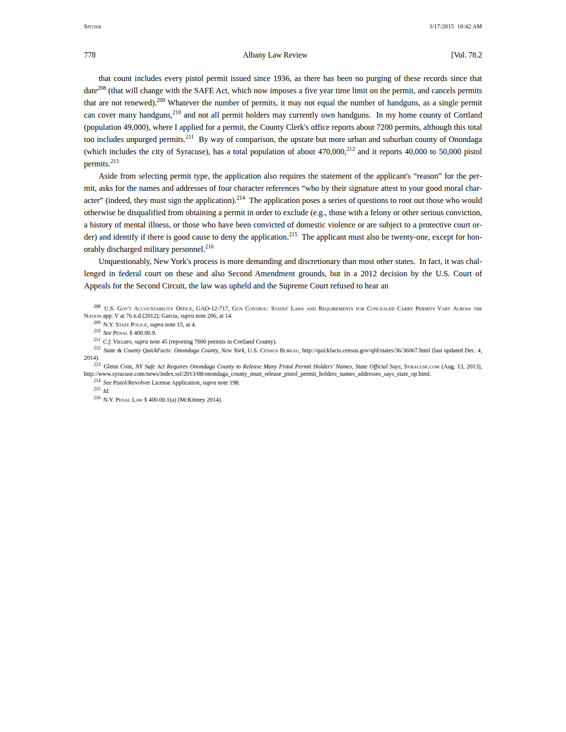Spitzer 3/17/2015 10:42 AM
778 Albany Law Review [Vol. 78.2
that count includes every pistol permit issued since 1936, as there has been no purging of these records since that date208 (that will change with the SAFE Act, which now imposes a five year time limit on the permit, and cancels permits that are not renewed).209 Whatever the number of permits, it may not equal the number of handguns, as a single permit can cover many handguns,210 and not all permit holders may currently own handguns. In my home county of Cortland (population 49,000), where I applied for a permit, the County Clerk's office reports about 7200 permits, although this total too includes unpurged permits.211 By way of comparison, the upstate but more urban and suburban county of Onondaga (which includes the city of Syracuse), has a total population of about 470,000,212 and it reports 40,000 to 50,000 pistol permits.213
Aside from selecting permit type, the application also requires the statement of the applicant's “reason” for the permit, asks for the names and addresses of four character references “who by their signature attest to your good moral character” (indeed, they must sign the application).214 The application poses a series of questions to root out those who would otherwise be disqualified from obtaining a permit in order to exclude (e.g., those with a felony or other serious conviction, a history of mental illness, or those who have been convicted of domestic violence or are subject to a protective court order) and identify if there is good cause to deny the application.215 The applicant must also be twenty-one, except for honorably discharged military personnel.216
Unquestionably, New York's process is more demanding and discretionary than most other states. In fact, it was challenged in federal court on these and also Second Amendment grounds, but in a 2012 decision by the U.S. Court of Appeals for the Second Circuit, the law was upheld and the Supreme Court refused to hear an
208 U.S. Gov't Accountability Office, GAO-12-717, Gun Control: States' Laws and Requirements for Concealed Carry Permits Vary Across the Nation app. V at 76 n.d (2012); Garcia, supra note 206, at 14.
209 N.Y. State Police, supra note 15, at 4.
210 See Penal § 400.00.9.
211 C.f. Viccaro, supra note 45 (reporting 7000 permits in Cortland County).
212 State & County QuickFacts: Onondaga County, New York, U.S. Census Bureau, http://quickfacts.census.gov/qfd/states/36/36067.html (last updated Dec. 4, 2014).
213 Glenn Coin, NY Safe Act Requires Onondaga County to Release Many Pistol Permit Holders' Names, State Official Says, Syracuse.com (Aug. 13, 2013), http://www.syracuse.com/news/index.ssf/2013/08/onondaga_county_must_release_pistol_permit_holders_names_addresses_says_state_op.html.
214 See Pistol/Revolver License Application, supra note 198.
215 Id.
216 N.Y. Penal Law § 400.00.1(a) (McKinney 2014).